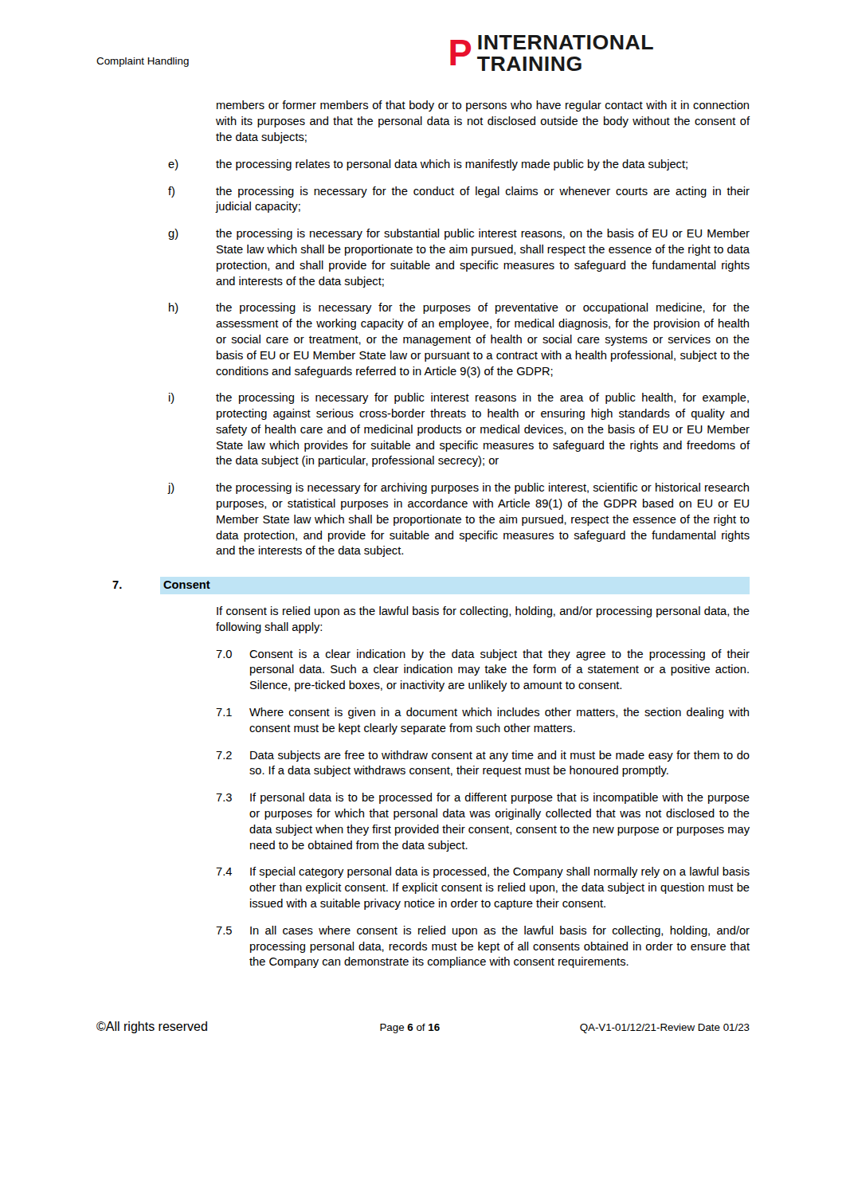Complaint Handling
P INTERNATIONAL
TRAINING
members or former members of that body or to persons who have regular contact with it in connection with its purposes and that the personal data is not disclosed outside the body without the consent of the data subjects;
e) the processing relates to personal data which is manifestly made public by the data subject;
f) the processing is necessary for the conduct of legal claims or whenever courts are acting in their judicial capacity;
g) the processing is necessary for substantial public interest reasons, on the basis of EU or EU Member State law which shall be proportionate to the aim pursued, shall respect the essence of the right to data protection, and shall provide for suitable and specific measures to safeguard the fundamental rights and interests of the data subject;
h) the processing is necessary for the purposes of preventative or occupational medicine, for the assessment of the working capacity of an employee, for medical diagnosis, for the provision of health or social care or treatment, or the management of health or social care systems or services on the basis of EU or EU Member State law or pursuant to a contract with a health professional, subject to the conditions and safeguards referred to in Article 9(3) of the GDPR;
i) the processing is necessary for public interest reasons in the area of public health, for example, protecting against serious cross-border threats to health or ensuring high standards of quality and safety of health care and of medicinal products or medical devices, on the basis of EU or EU Member State law which provides for suitable and specific measures to safeguard the rights and freedoms of the data subject (in particular, professional secrecy); or
j) the processing is necessary for archiving purposes in the public interest, scientific or historical research purposes, or statistical purposes in accordance with Article 89(1) of the GDPR based on EU or EU Member State law which shall be proportionate to the aim pursued, respect the essence of the right to data protection, and provide for suitable and specific measures to safeguard the fundamental rights and the interests of the data subject.
7. Consent
If consent is relied upon as the lawful basis for collecting, holding, and/or processing personal data, the following shall apply:
7.0 Consent is a clear indication by the data subject that they agree to the processing of their personal data. Such a clear indication may take the form of a statement or a positive action. Silence, pre-ticked boxes, or inactivity are unlikely to amount to consent.
7.1 Where consent is given in a document which includes other matters, the section dealing with consent must be kept clearly separate from such other matters.
7.2 Data subjects are free to withdraw consent at any time and it must be made easy for them to do so. If a data subject withdraws consent, their request must be honoured promptly.
7.3 If personal data is to be processed for a different purpose that is incompatible with the purpose or purposes for which that personal data was originally collected that was not disclosed to the data subject when they first provided their consent, consent to the new purpose or purposes may need to be obtained from the data subject.
7.4 If special category personal data is processed, the Company shall normally rely on a lawful basis other than explicit consent. If explicit consent is relied upon, the data subject in question must be issued with a suitable privacy notice in order to capture their consent.
7.5 In all cases where consent is relied upon as the lawful basis for collecting, holding, and/or processing personal data, records must be kept of all consents obtained in order to ensure that the Company can demonstrate its compliance with consent requirements.
©All rights reserved
Page 6 of 16
QA-V1-01/12/21-Review Date 01/23